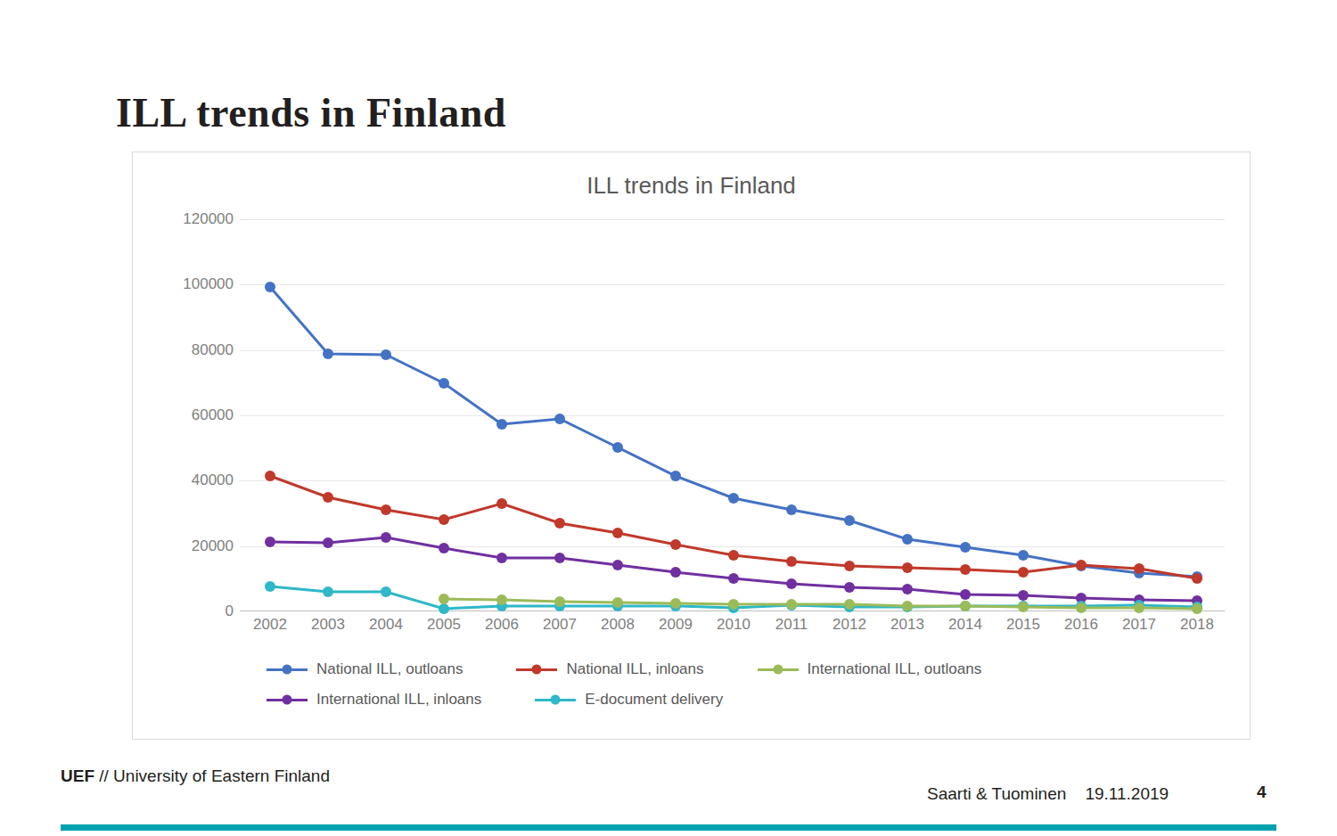ILL trends in Finland
ILL trends in Finland
120000
100000
80000
60000
40000
20000
0
2002 2003 2004 2005 2006 2007 2008 2009 2010 2011 2012 2013 2014 2015 2016 2017 2018
National ILL, outloans
National ILL, inloans
International ILL, outloans
International ILL, inloans
E-document delivery
UEF // University of Eastern Finland
Saarti & Tuominen 19.11.2019
4